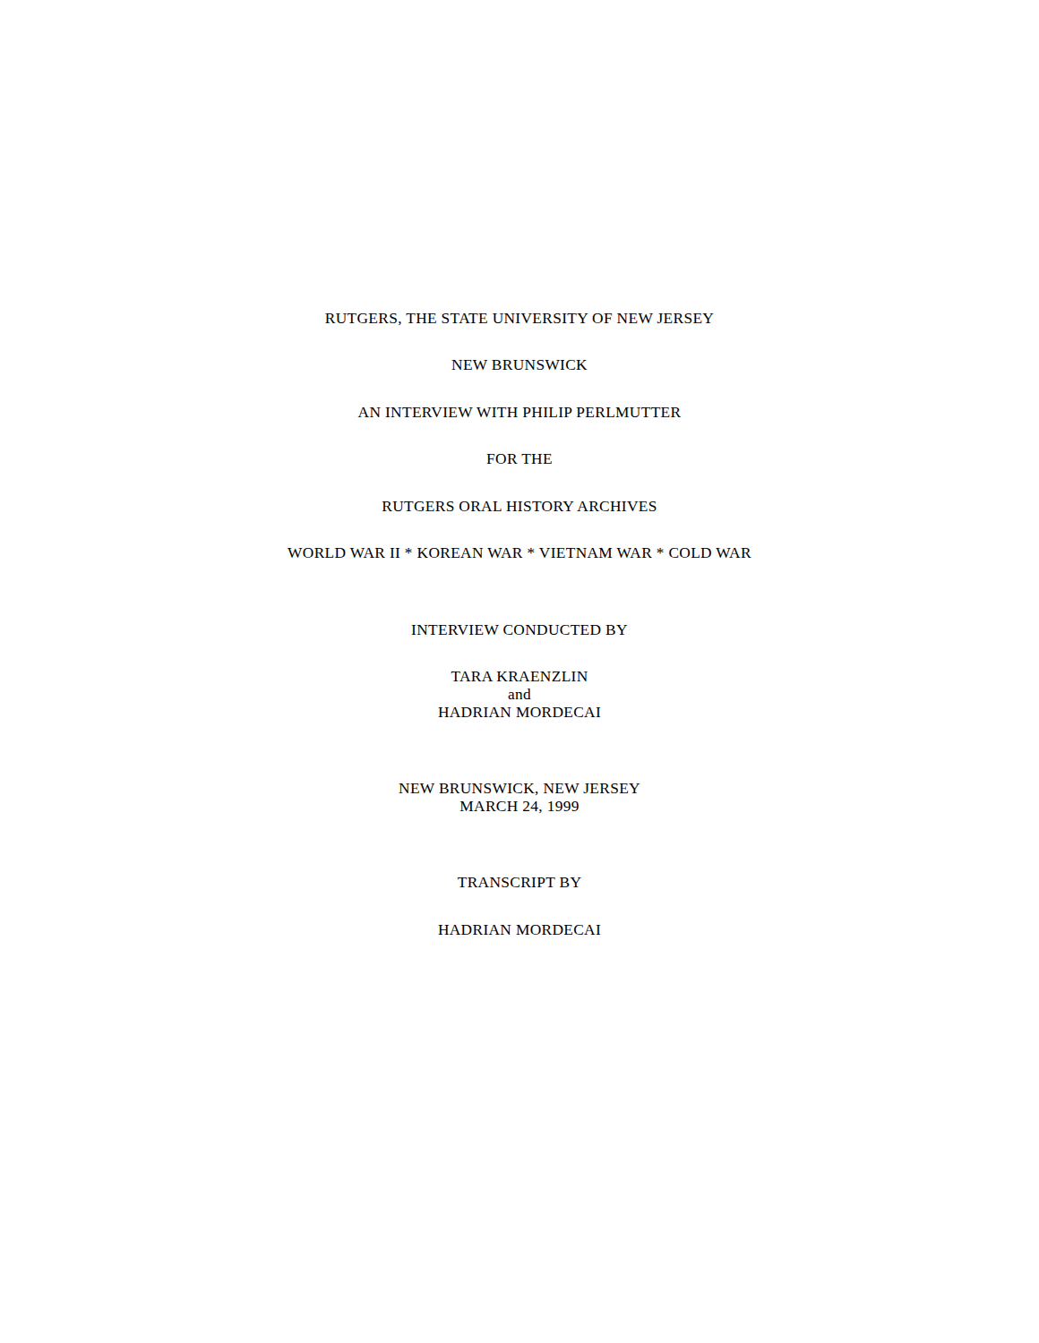RUTGERS, THE STATE UNIVERSITY OF NEW JERSEY
NEW BRUNSWICK
AN INTERVIEW WITH PHILIP PERLMUTTER
FOR THE
RUTGERS ORAL HISTORY ARCHIVES
WORLD WAR II * KOREAN WAR * VIETNAM WAR * COLD WAR
INTERVIEW CONDUCTED BY
TARA KRAENZLIN
and
HADRIAN MORDECAI
NEW BRUNSWICK, NEW JERSEY
MARCH 24, 1999
TRANSCRIPT BY
HADRIAN MORDECAI